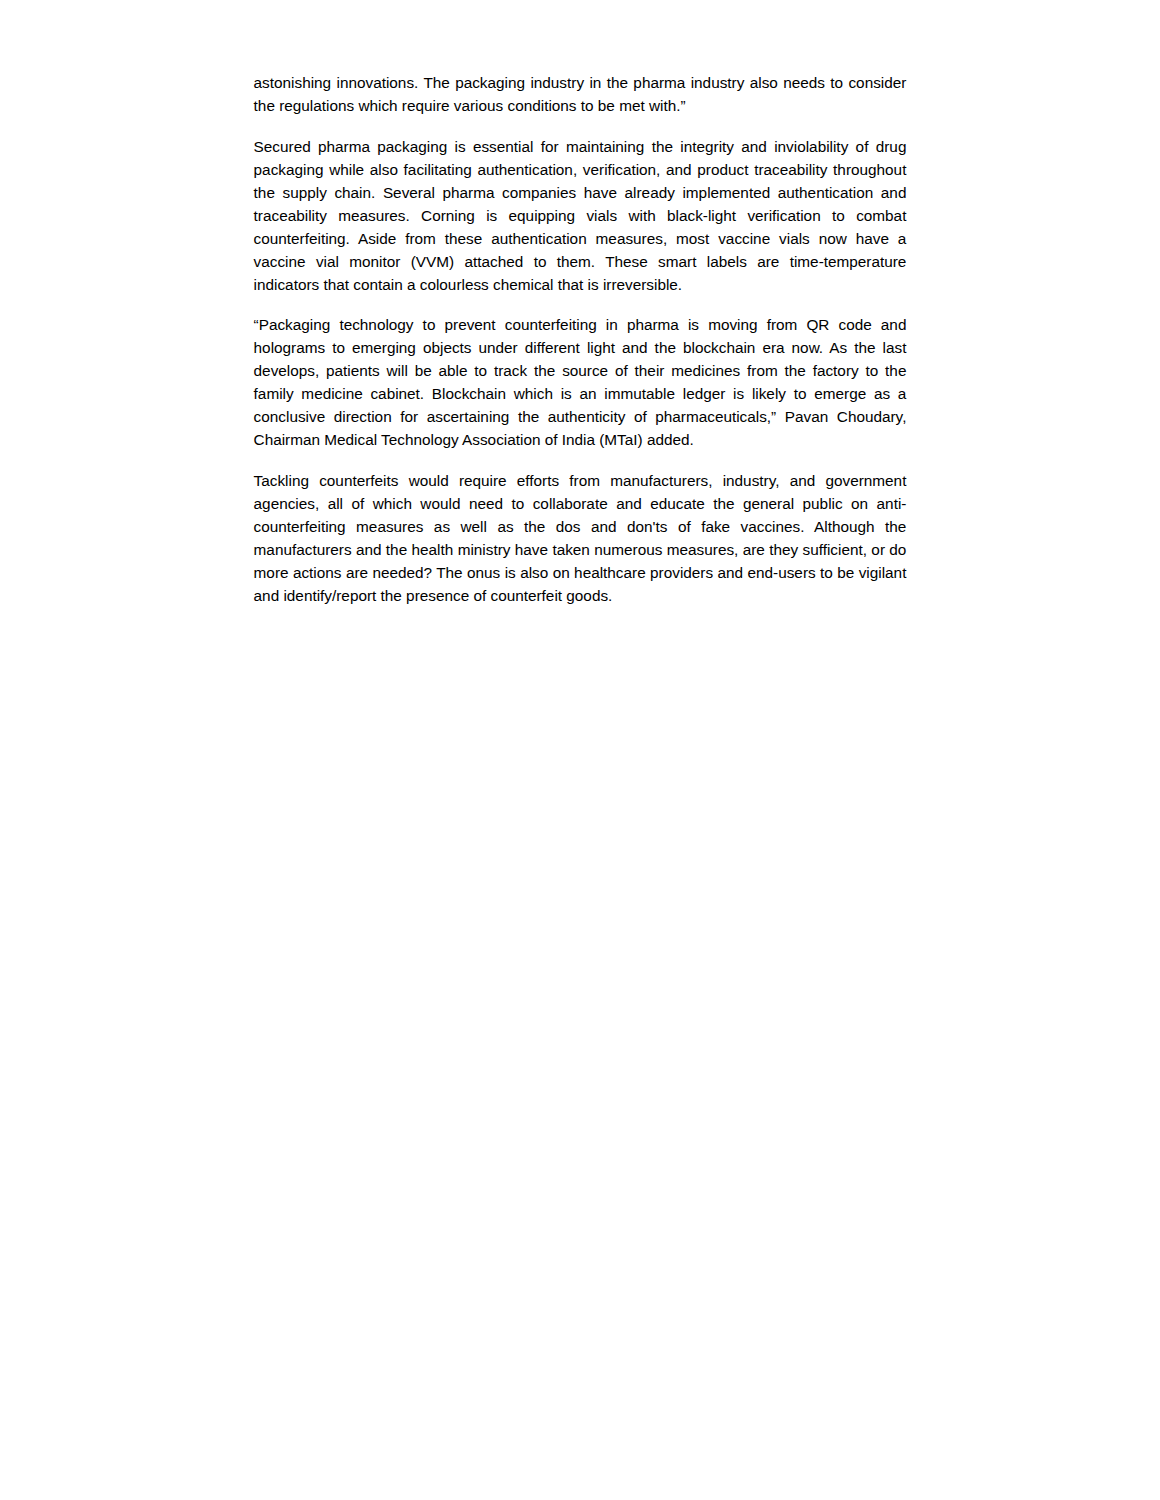astonishing innovations. The packaging industry in the pharma industry also needs to consider the regulations which require various conditions to be met with.”
Secured pharma packaging is essential for maintaining the integrity and inviolability of drug packaging while also facilitating authentication, verification, and product traceability throughout the supply chain. Several pharma companies have already implemented authentication and traceability measures. Corning is equipping vials with black-light verification to combat counterfeiting. Aside from these authentication measures, most vaccine vials now have a vaccine vial monitor (VVM) attached to them. These smart labels are time-temperature indicators that contain a colourless chemical that is irreversible.
“Packaging technology to prevent counterfeiting in pharma is moving from QR code and holograms to emerging objects under different light and the blockchain era now. As the last develops, patients will be able to track the source of their medicines from the factory to the family medicine cabinet. Blockchain which is an immutable ledger is likely to emerge as a conclusive direction for ascertaining the authenticity of pharmaceuticals,” Pavan Choudary, Chairman Medical Technology Association of India (MTaI) added.
Tackling counterfeits would require efforts from manufacturers, industry, and government agencies, all of which would need to collaborate and educate the general public on anti-counterfeiting measures as well as the dos and don'ts of fake vaccines. Although the manufacturers and the health ministry have taken numerous measures, are they sufficient, or do more actions are needed? The onus is also on healthcare providers and end-users to be vigilant and identify/report the presence of counterfeit goods.